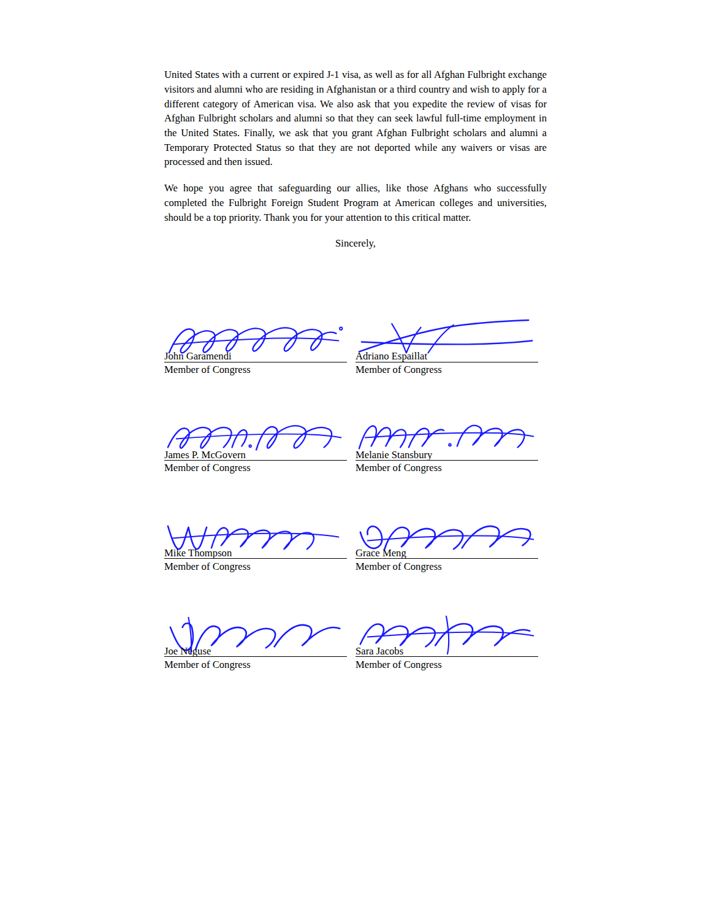United States with a current or expired J-1 visa, as well as for all Afghan Fulbright exchange visitors and alumni who are residing in Afghanistan or a third country and wish to apply for a different category of American visa. We also ask that you expedite the review of visas for Afghan Fulbright scholars and alumni so that they can seek lawful full-time employment in the United States. Finally, we ask that you grant Afghan Fulbright scholars and alumni a Temporary Protected Status so that they are not deported while any waivers or visas are processed and then issued.
We hope you agree that safeguarding our allies, like those Afghans who successfully completed the Fulbright Foreign Student Program at American colleges and universities, should be a top priority. Thank you for your attention to this critical matter.
Sincerely,
| John Garamendi Member of Congress | Adriano Espaillat Member of Congress |
| James P. McGovern Member of Congress | Melanie Stansbury Member of Congress |
| Mike Thompson Member of Congress | Grace Meng Member of Congress |
| Joe Neguse Member of Congress | Sara Jacobs Member of Congress |